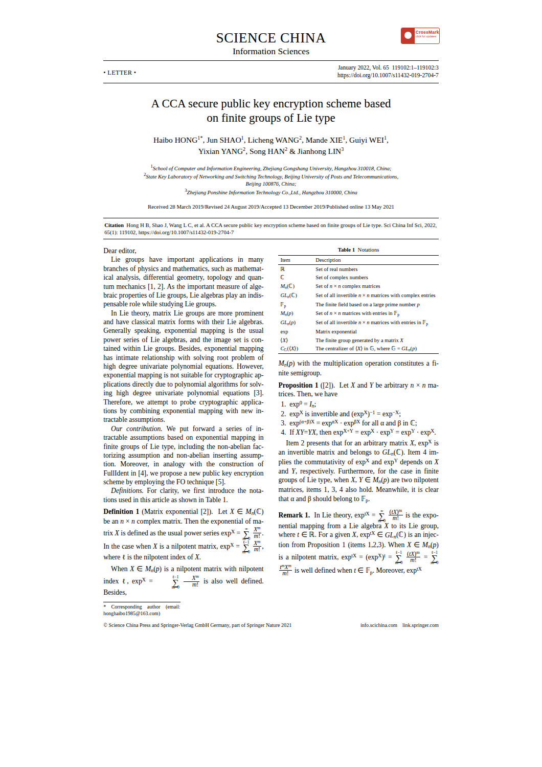CrossMark
click for updates
SCIENCE CHINA
Information Sciences
• LETTER •
January 2022, Vol. 65 119102:1–119102:3
https://doi.org/10.1007/s11432-019-2704-7
A CCA secure public key encryption scheme based
on finite groups of Lie type
Haibo HONG1*, Jun SHAO1, Licheng WANG2, Mande XIE1, Guiyi WEI1,
Yixian YANG2, Song HAN2 & Jianhong LIN3
1School of Computer and Information Engineering, Zhejiang Gongshang University, Hangzhou 310018, China;
2State Key Laboratory of Networking and Switching Technology, Beijing University of Posts and Telecommunications,
Beijing 100876, China;
3Zhejiang Ponshine Information Technology Co.,Ltd., Hangzhou 310000, China
Received 28 March 2019/Revised 24 August 2019/Accepted 13 December 2019/Published online 13 May 2021
Citation Hong H B, Shao J, Wang L C, et al. A CCA secure public key encryption scheme based on finite groups of Lie type. Sci China Inf Sci, 2022, 65(1): 119102, https://doi.org/10.1007/s11432-019-2704-7
Dear editor,
Lie groups have important applications in many branches of physics and mathematics, such as mathematical analysis, differential geometry, topology and quantum mechanics [1, 2]. As the important measure of algebraic properties of Lie groups, Lie algebras play an indispensable role while studying Lie groups.
In Lie theory, matrix Lie groups are more prominent and have classical matrix forms with their Lie algebras. Generally speaking, exponential mapping is the usual power series of Lie algebras, and the image set is contained within Lie groups. Besides, exponential mapping has intimate relationship with solving root problem of high degree univariate polynomial equations. However, exponential mapping is not suitable for cryptographic applications directly due to polynomial algorithms for solving high degree univariate polynomial equations [3]. Therefore, we attempt to probe cryptographic applications by combining exponential mapping with new intractable assumptions.
Our contribution. We put forward a series of intractable assumptions based on exponential mapping in finite groups of Lie type, including the non-abelian factorizing assumption and non-abelian inserting assumption. Moreover, in analogy with the construction of FullIdent in [4], we propose a new public key encryption scheme by employing the FO technique [5].
Definitions. For clarity, we first introduce the notations used in this article as shown in Table 1.
Definition 1 (Matrix exponential [2]). Let X ∈ Mn(ℂ) be an n × n complex matrix. Then the exponential of matrix X is defined as the usual power series expX = ∑∞m=0 Xm m!. In the case when X is a nilpotent matrix, expX = ∑ℓ−1 m=0 Xm m!, where ℓ is the nilpotent index of X.
When X ∈ Mn(p) is a nilpotent matrix with nilpotent index ℓ, expX = ∑ℓ−1 m=0 Xm m! is also well defined. Besides,
* Corresponding author (email: honghaibo1985@163.com)
Table 1 Notations
| Item | Description |
| --- | --- |
| ℝ | Set of real numbers |
| ℂ | Set of complex numbers |
| M n (ℂ) | Set of n × n complex matrices |
| GL n (ℂ) | Set of all invertible n × n matrices with complex entries |
| 𝔽 p | The finite field based on a large prime number p |
| M n ( p ) | Set of n × n matrices with entries in 𝔽 p |
| GL n ( p ) | Set of all invertible n × n matrices with entries in 𝔽 p |
| exp | Matrix exponential |
| ⟨ X ⟩ | The finite group generated by a matrix X |
| C 𝔾 (⟨ X ⟩) | The centralizer of ⟨ X ⟩ in 𝔾, where 𝔾 = GL n ( p ) |
Mn(p) with the multiplication operation constitutes a finite semigroup.
Proposition 1 ([2]). Let X and Y be arbitrary n × n matrices. Then, we have
1. exp0 = In;
2. expX is invertible and (expX)−1 = exp−X;
3. exp(α+β)X = expαX · expβX for all α and β in ℂ;
4. If XY=YX, then expX+Y = expX · expY = expY · expX.
Item 2 presents that for an arbitrary matrix X, expX is an invertible matrix and belongs to GLn(ℂ). Item 4 implies the commutativity of expX and expY depends on X and Y, respectively. Furthermore, for the case in finite groups of Lie type, when X, Y ∈ Mn(p) are two nilpotent matrices, items 1, 3, 4 also hold. Meanwhile, it is clear that α and β should belong to 𝔽p.
Remark 1. In Lie theory, exptX = ∑∞m=0 (tX)m m! is the exponential mapping from a Lie algebra X to its Lie group, where t ∈ ℝ. For a given X, exptX ∈ GLn(ℂ) is an injection from Proposition 1 (items 1,2,3). When X ∈ Mn(p) is a nilpotent matrix, exptX = (expX)t = ∑ℓ−1 m=0 (tX)m m! = ∑ℓ−1 m=0 tm Xm m! is well defined when t ∈ 𝔽p. Moreover, exptX
© Science China Press and Springer-Verlag GmbH Germany, part of Springer Nature 2021
info.scichina.com link.springer.com